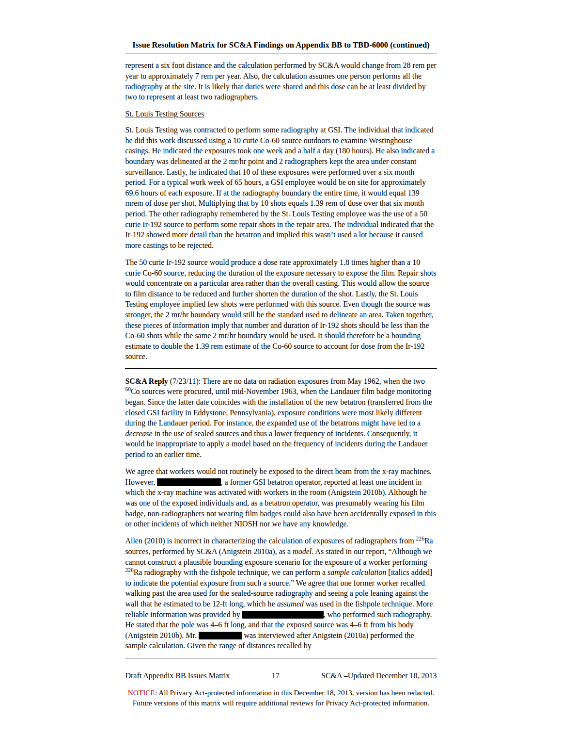Issue Resolution Matrix for SC&A Findings on Appendix BB to TBD-6000 (continued)
represent a six foot distance and the calculation performed by SC&A would change from 28 rem per year to approximately 7 rem per year. Also, the calculation assumes one person performs all the radiography at the site. It is likely that duties were shared and this dose can be at least divided by two to represent at least two radiographers.
St. Louis Testing Sources
St. Louis Testing was contracted to perform some radiography at GSI. The individual that indicated he did this work discussed using a 10 curie Co-60 source outdoors to examine Westinghouse casings. He indicated the exposures took one week and a half a day (180 hours). He also indicated a boundary was delineated at the 2 mr/hr point and 2 radiographers kept the area under constant surveillance. Lastly, he indicated that 10 of these exposures were performed over a six month period. For a typical work week of 65 hours, a GSI employee would be on site for approximately 69.6 hours of each exposure. If at the radiography boundary the entire time, it would equal 139 mrem of dose per shot. Multiplying that by 10 shots equals 1.39 rem of dose over that six month period. The other radiography remembered by the St. Louis Testing employee was the use of a 50 curie Ir-192 source to perform some repair shots in the repair area. The individual indicated that the Ir-192 showed more detail than the betatron and implied this wasn’t used a lot because it caused more castings to be rejected.
The 50 curie Ir-192 source would produce a dose rate approximately 1.8 times higher than a 10 curie Co-60 source, reducing the duration of the exposure necessary to expose the film. Repair shots would concentrate on a particular area rather than the overall casting. This would allow the source to film distance to be reduced and further shorten the duration of the shot. Lastly, the St. Louis Testing employee implied few shots were performed with this source. Even though the source was stronger, the 2 mr/hr boundary would still be the standard used to delineate an area. Taken together, these pieces of information imply that number and duration of Ir-192 shots should be less than the Co-60 shots while the same 2 mr/hr boundary would be used. It should therefore be a bounding estimate to double the 1.39 rem estimate of the Co-60 source to account for dose from the Ir-192 source.
SC&A Reply (7/23/11): There are no data on radiation exposures from May 1962, when the two 60Co sources were procured, until mid-November 1963, when the Landauer film badge monitoring began. Since the latter date coincides with the installation of the new betatron (transferred from the closed GSI facility in Eddystone, Pennsylvania), exposure conditions were most likely different during the Landauer period. For instance, the expanded use of the betatrons might have led to a decrease in the use of sealed sources and thus a lower frequency of incidents. Consequently, it would be inappropriate to apply a model based on the frequency of incidents during the Landauer period to an earlier time.
We agree that workers would not routinely be exposed to the direct beam from the x-ray machines. However, , a former GSI betatron operator, reported at least one incident in which the x-ray machine was activated with workers in the room (Anigstein 2010b). Although he was one of the exposed individuals and, as a betatron operator, was presumably wearing his film badge, non-radiographers not wearing film badges could also have been accidentally exposed in this or other incidents of which neither NIOSH nor we have any knowledge.
Allen (2010) is incorrect in characterizing the calculation of exposures of radiographers from 226Ra sources, performed by SC&A (Anigstein 2010a), as a model. As stated in our report, “Although we cannot construct a plausible bounding exposure scenario for the exposure of a worker performing 226Ra radiography with the fishpole technique, we can perform a sample calculation [italics added] to indicate the potential exposure from such a source.” We agree that one former worker recalled walking past the area used for the sealed-source radiography and seeing a pole leaning against the wall that he estimated to be 12-ft long, which he assumed was used in the fishpole technique. More reliable information was provided by , who performed such radiography. He stated that the pole was 4–6 ft long, and that the exposed source was 4–6 ft from his body (Anigstein 2010b). Mr. was interviewed after Anigstein (2010a) performed the sample calculation. Given the range of distances recalled by
Draft Appendix BB Issues Matrix 17 SC&A –Updated December 18, 2013
NOTICE: All Privacy Act-protected information in this December 18, 2013, version has been redacted. Future versions of this matrix will require additional reviews for Privacy Act-protected information.